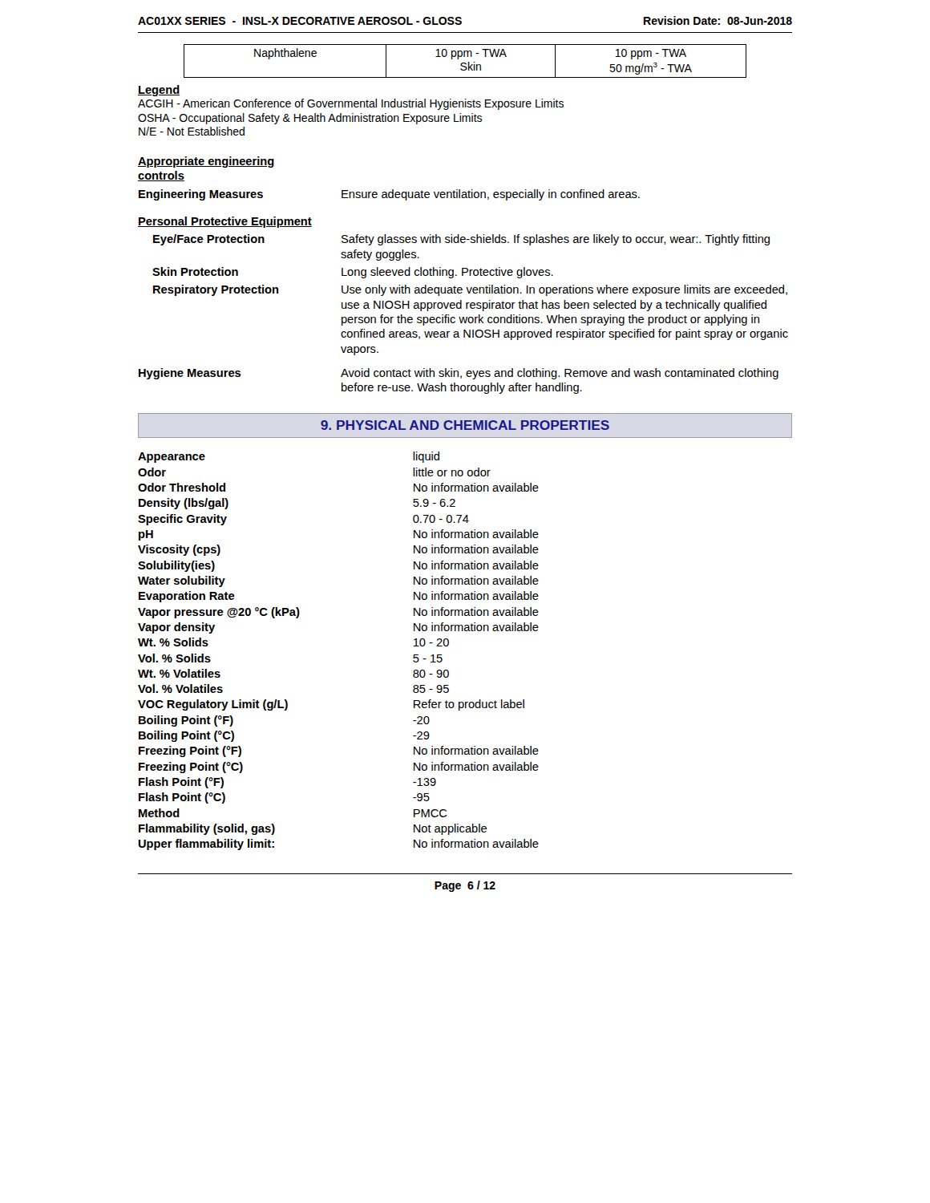AC01XX SERIES - INSL-X DECORATIVE AEROSOL - GLOSS
Revision Date: 08-Jun-2018
| Naphthalene | 10 ppm - TWA Skin | 10 ppm - TWA 50 mg/m 3 - TWA |
Legend
ACGIH - American Conference of Governmental Industrial Hygienists Exposure Limits
OSHA - Occupational Safety & Health Administration Exposure Limits
N/E - Not Established
Appropriate engineering
controls
| Engineering Measures | Ensure adequate ventilation, especially in confined areas. |
Personal Protective Equipment
| Eye/Face Protection | Safety glasses with side-shields. If splashes are likely to occur, wear:. Tightly fitting safety goggles. |
| Skin Protection | Long sleeved clothing. Protective gloves. |
| Respiratory Protection | Use only with adequate ventilation. In operations where exposure limits are exceeded, use a NIOSH approved respirator that has been selected by a technically qualified person for the specific work conditions. When spraying the product or applying in confined areas, wear a NIOSH approved respirator specified for paint spray or organic vapors. |
| Hygiene Measures | Avoid contact with skin, eyes and clothing. Remove and wash contaminated clothing before re-use. Wash thoroughly after handling. |
9. PHYSICAL AND CHEMICAL PROPERTIES
| Appearance | liquid |
| Odor | little or no odor |
| Odor Threshold | No information available |
| Density (lbs/gal) | 5.9 - 6.2 |
| Specific Gravity | 0.70 - 0.74 |
| pH | No information available |
| Viscosity (cps) | No information available |
| Solubility(ies) | No information available |
| Water solubility | No information available |
| Evaporation Rate | No information available |
| Vapor pressure @20 °C (kPa) | No information available |
| Vapor density | No information available |
| Wt. % Solids | 10 - 20 |
| Vol. % Solids | 5 - 15 |
| Wt. % Volatiles | 80 - 90 |
| Vol. % Volatiles | 85 - 95 |
| VOC Regulatory Limit (g/L) | Refer to product label |
| Boiling Point (°F) | -20 |
| Boiling Point (°C) | -29 |
| Freezing Point (°F) | No information available |
| Freezing Point (°C) | No information available |
| Flash Point (°F) | -139 |
| Flash Point (°C) | -95 |
| Method | PMCC |
| Flammability (solid, gas) | Not applicable |
| Upper flammability limit: | No information available |
Page 6 / 12